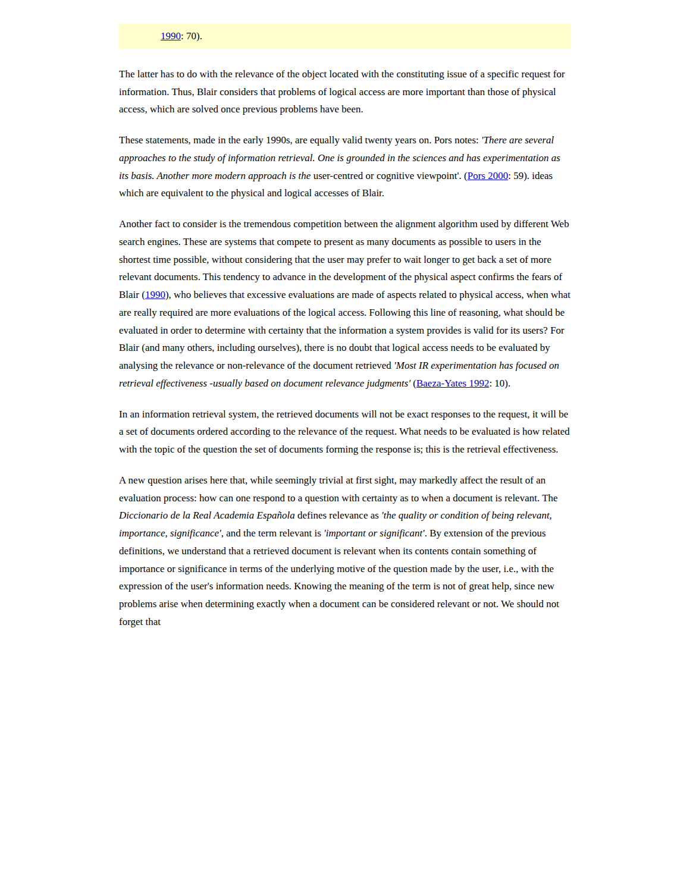1990: 70).
The latter has to do with the relevance of the object located with the constituting issue of a specific request for information. Thus, Blair considers that problems of logical access are more important than those of physical access, which are solved once previous problems have been.
These statements, made in the early 1990s, are equally valid twenty years on. Pors notes: 'There are several approaches to the study of information retrieval. One is grounded in the sciences and has experimentation as its basis. Another more modern approach is the user-centred or cognitive viewpoint'. (Pors 2000: 59). ideas which are equivalent to the physical and logical accesses of Blair.
Another fact to consider is the tremendous competition between the alignment algorithm used by different Web search engines. These are systems that compete to present as many documents as possible to users in the shortest time possible, without considering that the user may prefer to wait longer to get back a set of more relevant documents. This tendency to advance in the development of the physical aspect confirms the fears of Blair (1990), who believes that excessive evaluations are made of aspects related to physical access, when what are really required are more evaluations of the logical access. Following this line of reasoning, what should be evaluated in order to determine with certainty that the information a system provides is valid for its users? For Blair (and many others, including ourselves), there is no doubt that logical access needs to be evaluated by analysing the relevance or non-relevance of the document retrieved 'Most IR experimentation has focused on retrieval effectiveness -usually based on document relevance judgments' (Baeza-Yates 1992: 10).
In an information retrieval system, the retrieved documents will not be exact responses to the request, it will be a set of documents ordered according to the relevance of the request. What needs to be evaluated is how related with the topic of the question the set of documents forming the response is; this is the retrieval effectiveness.
A new question arises here that, while seemingly trivial at first sight, may markedly affect the result of an evaluation process: how can one respond to a question with certainty as to when a document is relevant. The Diccionario de la Real Academia Española defines relevance as 'the quality or condition of being relevant, importance, significance', and the term relevant is 'important or significant'. By extension of the previous definitions, we understand that a retrieved document is relevant when its contents contain something of importance or significance in terms of the underlying motive of the question made by the user, i.e., with the expression of the user's information needs. Knowing the meaning of the term is not of great help, since new problems arise when determining exactly when a document can be considered relevant or not. We should not forget that